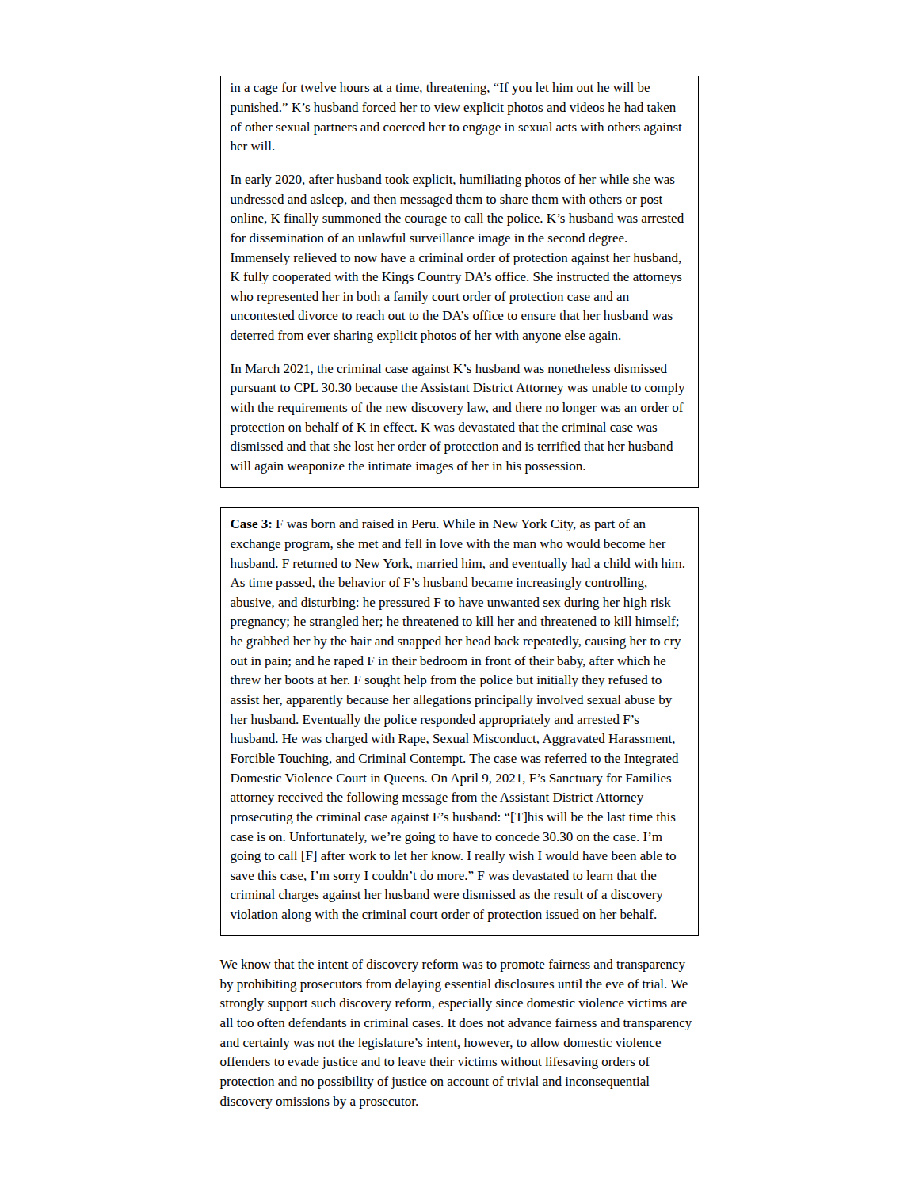in a cage for twelve hours at a time, threatening, “If you let him out he will be punished.” K’s husband forced her to view explicit photos and videos he had taken of other sexual partners and coerced her to engage in sexual acts with others against her will.
In early 2020, after husband took explicit, humiliating photos of her while she was undressed and asleep, and then messaged them to share them with others or post online, K finally summoned the courage to call the police. K’s husband was arrested for dissemination of an unlawful surveillance image in the second degree. Immensely relieved to now have a criminal order of protection against her husband, K fully cooperated with the Kings Country DA’s office. She instructed the attorneys who represented her in both a family court order of protection case and an uncontested divorce to reach out to the DA’s office to ensure that her husband was deterred from ever sharing explicit photos of her with anyone else again.
In March 2021, the criminal case against K’s husband was nonetheless dismissed pursuant to CPL 30.30 because the Assistant District Attorney was unable to comply with the requirements of the new discovery law, and there no longer was an order of protection on behalf of K in effect. K was devastated that the criminal case was dismissed and that she lost her order of protection and is terrified that her husband will again weaponize the intimate images of her in his possession.
Case 3: F was born and raised in Peru. While in New York City, as part of an exchange program, she met and fell in love with the man who would become her husband. F returned to New York, married him, and eventually had a child with him. As time passed, the behavior of F’s husband became increasingly controlling, abusive, and disturbing: he pressured F to have unwanted sex during her high risk pregnancy; he strangled her; he threatened to kill her and threatened to kill himself; he grabbed her by the hair and snapped her head back repeatedly, causing her to cry out in pain; and he raped F in their bedroom in front of their baby, after which he threw her boots at her. F sought help from the police but initially they refused to assist her, apparently because her allegations principally involved sexual abuse by her husband. Eventually the police responded appropriately and arrested F’s husband. He was charged with Rape, Sexual Misconduct, Aggravated Harassment, Forcible Touching, and Criminal Contempt. The case was referred to the Integrated Domestic Violence Court in Queens. On April 9, 2021, F’s Sanctuary for Families attorney received the following message from the Assistant District Attorney prosecuting the criminal case against F’s husband: “[T]his will be the last time this case is on. Unfortunately, we’re going to have to concede 30.30 on the case. I’m going to call [F] after work to let her know. I really wish I would have been able to save this case, I’m sorry I couldn’t do more.” F was devastated to learn that the criminal charges against her husband were dismissed as the result of a discovery violation along with the criminal court order of protection issued on her behalf.
We know that the intent of discovery reform was to promote fairness and transparency by prohibiting prosecutors from delaying essential disclosures until the eve of trial. We strongly support such discovery reform, especially since domestic violence victims are all too often defendants in criminal cases. It does not advance fairness and transparency and certainly was not the legislature’s intent, however, to allow domestic violence offenders to evade justice and to leave their victims without lifesaving orders of protection and no possibility of justice on account of trivial and inconsequential discovery omissions by a prosecutor.